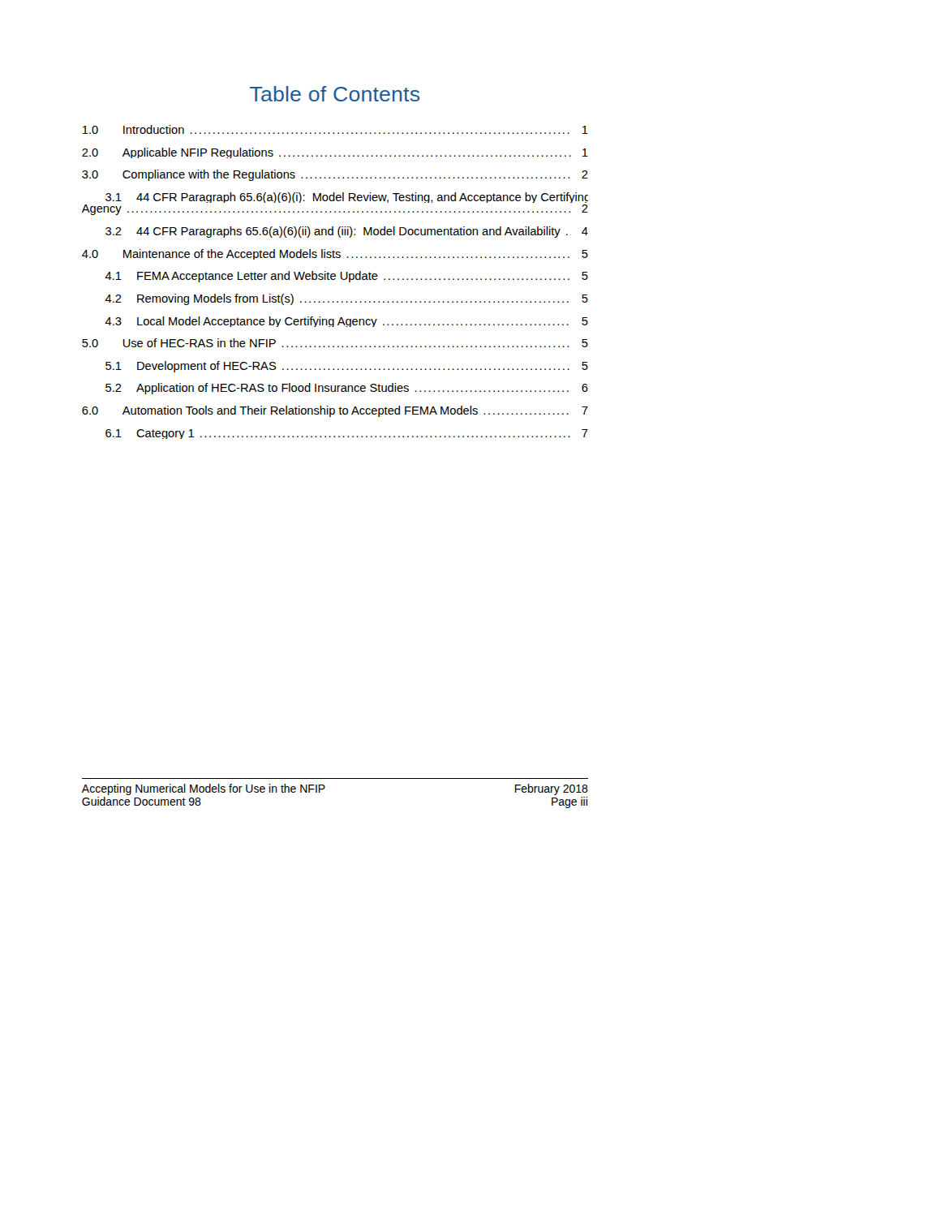Table of Contents
1.0 Introduction ................................................................................................................... 1
2.0 Applicable NFIP Regulations ........................................................................................... 1
3.0 Compliance with the Regulations ..................................................................................... 2
3.1 44 CFR Paragraph 65.6(a)(6)(i): Model Review, Testing, and Acceptance by Certifying
Agency ......................................................................................................................................... 2
3.2 44 CFR Paragraphs 65.6(a)(6)(ii) and (iii): Model Documentation and Availability ...... 4
4.0 Maintenance of the Accepted Models lists ....................................................................... 5
4.1 FEMA Acceptance Letter and Website Update ........................................................... 5
4.2 Removing Models from List(s) .................................................................................... 5
4.3 Local Model Acceptance by Certifying Agency ............................................................ 5
5.0 Use of HEC-RAS in the NFIP .......................................................................................... 5
5.1 Development of HEC-RAS ........................................................................................... 5
5.2 Application of HEC-RAS to Flood Insurance Studies .................................................. 6
6.0 Automation Tools and Their Relationship to Accepted FEMA Models ............................. 7
6.1 Category 1 ................................................................................................................. 7
Accepting Numerical Models for Use in the NFIP
February 2018
Guidance Document 98
Page iii